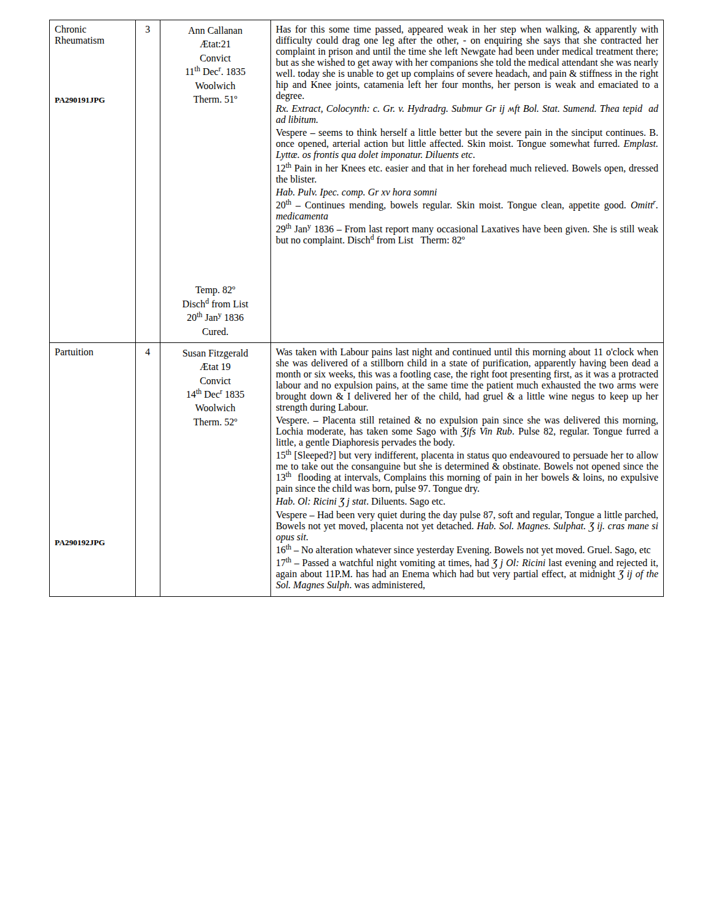| Chronic Rheumatism PA290191JPG | 3 | Ann Callanan Ætat:21 Convict 11 th Dec r . 1835 Woolwich Therm. 51º Temp. 82º Disch d from List 20 th Jan y 1836 Cured. | Has for this some time passed, appeared weak in her step when walking, & apparently with difficulty could drag one leg after the other, - on enquiring she says that she contracted her complaint in prison and until the time she left Newgate had been under medical treatment there; but as she wished to get away with her companions she told the medical attendant she was nearly well. today she is unable to get up complains of severe headach, and pain & stiffness in the right hip and Knee joints, catamenia left her four months, her person is weak and emaciated to a degree. Rx. Extract, Colocynth: c. Gr. v. Hydradrg. Submur Gr ij ʍft Bol. Stat. Sumend. Thea tepid ad ad libitum. Vespere – seems to think herself a little better but the severe pain in the sinciput continues. B. once opened, arterial action but little affected. Skin moist. Tongue somewhat furred. Emplast. Lyttæ. os frontis qua dolet imponatur. Diluents etc . 12 th Pain in her Knees etc. easier and that in her forehead much relieved. Bowels open, dressed the blister. Hab. Pulv. Ipec. comp. Gr xv hora somni 20 th – Continues mending, bowels regular. Skin moist. Tongue clean, appetite good. Omitt r . medicamenta 29 th Jan y 1836 – From last report many occasional Laxatives have been given. She is still weak but no complaint. Disch d from List Therm: 82º |
| Partuition PA290192JPG | 4 | Susan Fitzgerald Ætat 19 Convict 14 th Dec r 1835 Woolwich Therm. 52º | Was taken with Labour pains last night and continued until this morning about 11 o'clock when she was delivered of a stillborn child in a state of purification, apparently having been dead a month or six weeks, this was a footling case, the right foot presenting first, as it was a protracted labour and no expulsion pains, at the same time the patient much exhausted the two arms were brought down & I delivered her of the child, had gruel & a little wine negus to keep up her strength during Labour. Vespere. – Placenta still retained & no expulsion pain since she was delivered this morning, Lochia moderate, has taken some Sago with Ʒifs Vin Rub . Pulse 82, regular. Tongue furred a little, a gentle Diaphoresis pervades the body. 15 th [Sleeped?] but very indifferent, placenta in status quo endeavoured to persuade her to allow me to take out the consanguine but she is determined & obstinate. Bowels not opened since the 13 th flooding at intervals, Complains this morning of pain in her bowels & loins, no expulsive pain since the child was born, pulse 97. Tongue dry. Hab. Ol: Ricini Ʒ j stat . Diluents. Sago etc. Vespere – Had been very quiet during the day pulse 87, soft and regular, Tongue a little parched, Bowels not yet moved, placenta not yet detached. Hab. Sol. Magnes. Sulphat. Ʒ ij. cras mane si opus sit. 16 th – No alteration whatever since yesterday Evening. Bowels not yet moved. Gruel. Sago, etc 17 th – Passed a watchful night vomiting at times, had Ʒ j Ol: Ricini last evening and rejected it, again about 11P.M. has had an Enema which had but very partial effect, at midnight Ʒ ij of the Sol. Magnes Sulph . was administered, |